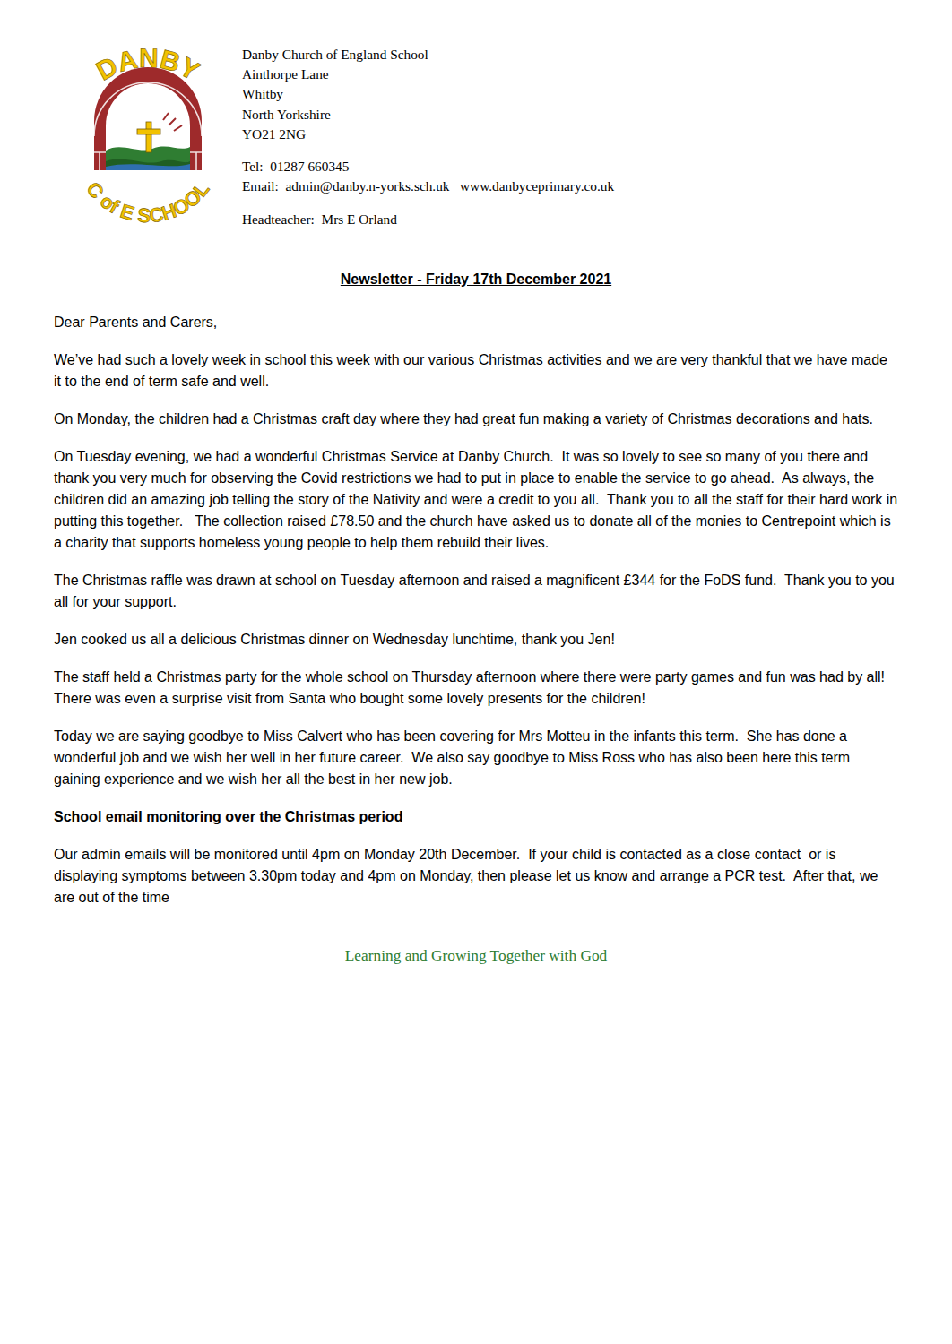DANBY C of E SCHOOL
Danby Church of England School
Ainthorpe Lane
Whitby
North Yorkshire
YO21 2NG
Tel: 01287 660345
Email: admin@danby.n-yorks.sch.uk www.danbyceprimary.co.uk
Headteacher: Mrs E Orland
Newsletter - Friday 17th December 2021
Dear Parents and Carers,
We’ve had such a lovely week in school this week with our various Christmas activities and we are very thankful that we have made it to the end of term safe and well.
On Monday, the children had a Christmas craft day where they had great fun making a variety of Christmas decorations and hats.
On Tuesday evening, we had a wonderful Christmas Service at Danby Church. It was so lovely to see so many of you there and thank you very much for observing the Covid restrictions we had to put in place to enable the service to go ahead. As always, the children did an amazing job telling the story of the Nativity and were a credit to you all. Thank you to all the staff for their hard work in putting this together. The collection raised £78.50 and the church have asked us to donate all of the monies to Centrepoint which is a charity that supports homeless young people to help them rebuild their lives.
The Christmas raffle was drawn at school on Tuesday afternoon and raised a magnificent £344 for the FoDS fund. Thank you to you all for your support.
Jen cooked us all a delicious Christmas dinner on Wednesday lunchtime, thank you Jen!
The staff held a Christmas party for the whole school on Thursday afternoon where there were party games and fun was had by all! There was even a surprise visit from Santa who bought some lovely presents for the children!
Today we are saying goodbye to Miss Calvert who has been covering for Mrs Motteu in the infants this term. She has done a wonderful job and we wish her well in her future career. We also say goodbye to Miss Ross who has also been here this term gaining experience and we wish her all the best in her new job.
School email monitoring over the Christmas period
Our admin emails will be monitored until 4pm on Monday 20th December. If your child is contacted as a close contact or is displaying symptoms between 3.30pm today and 4pm on Monday, then please let us know and arrange a PCR test. After that, we are out of the time
Learning and Growing Together with God